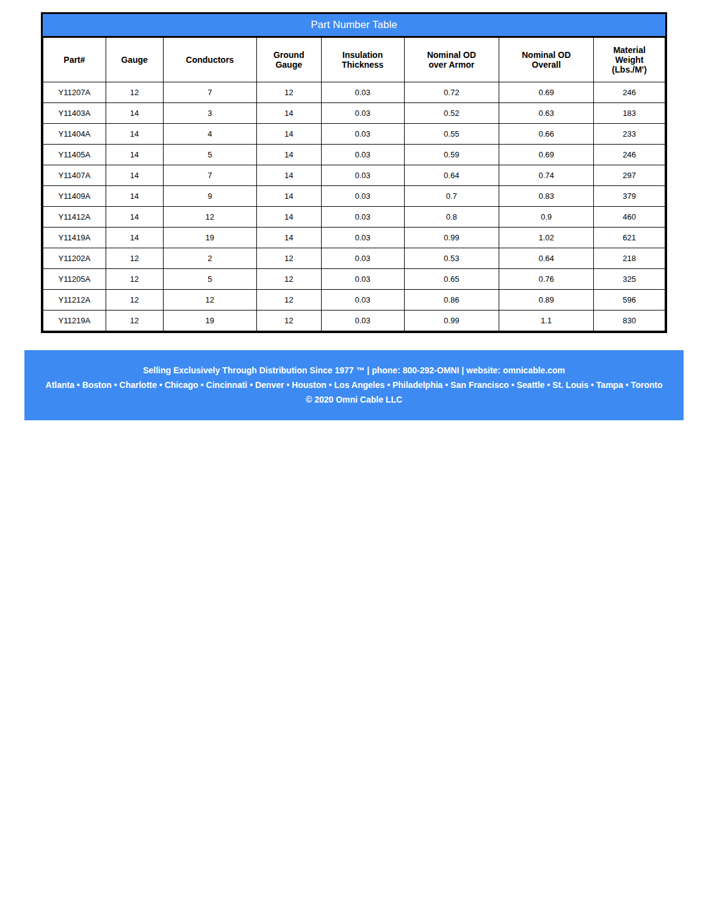Part Number Table
| Part# | Gauge | Conductors | Ground Gauge | Insulation Thickness | Nominal OD over Armor | Nominal OD Overall | Material Weight (Lbs./M') |
| --- | --- | --- | --- | --- | --- | --- | --- |
| Y11207A | 12 | 7 | 12 | 0.03 | 0.72 | 0.69 | 246 |
| Y11403A | 14 | 3 | 14 | 0.03 | 0.52 | 0.63 | 183 |
| Y11404A | 14 | 4 | 14 | 0.03 | 0.55 | 0.66 | 233 |
| Y11405A | 14 | 5 | 14 | 0.03 | 0.59 | 0.69 | 246 |
| Y11407A | 14 | 7 | 14 | 0.03 | 0.64 | 0.74 | 297 |
| Y11409A | 14 | 9 | 14 | 0.03 | 0.7 | 0.83 | 379 |
| Y11412A | 14 | 12 | 14 | 0.03 | 0.8 | 0.9 | 460 |
| Y11419A | 14 | 19 | 14 | 0.03 | 0.99 | 1.02 | 621 |
| Y11202A | 12 | 2 | 12 | 0.03 | 0.53 | 0.64 | 218 |
| Y11205A | 12 | 5 | 12 | 0.03 | 0.65 | 0.76 | 325 |
| Y11212A | 12 | 12 | 12 | 0.03 | 0.86 | 0.89 | 596 |
| Y11219A | 12 | 19 | 12 | 0.03 | 0.99 | 1.1 | 830 |
Selling Exclusively Through Distribution Since 1977 ™ | phone: 800-292-OMNI | website: omnicable.com
Atlanta • Boston • Charlotte • Chicago • Cincinnati • Denver • Houston • Los Angeles • Philadelphia • San Francisco • Seattle • St. Louis • Tampa • Toronto
© 2020 Omni Cable LLC